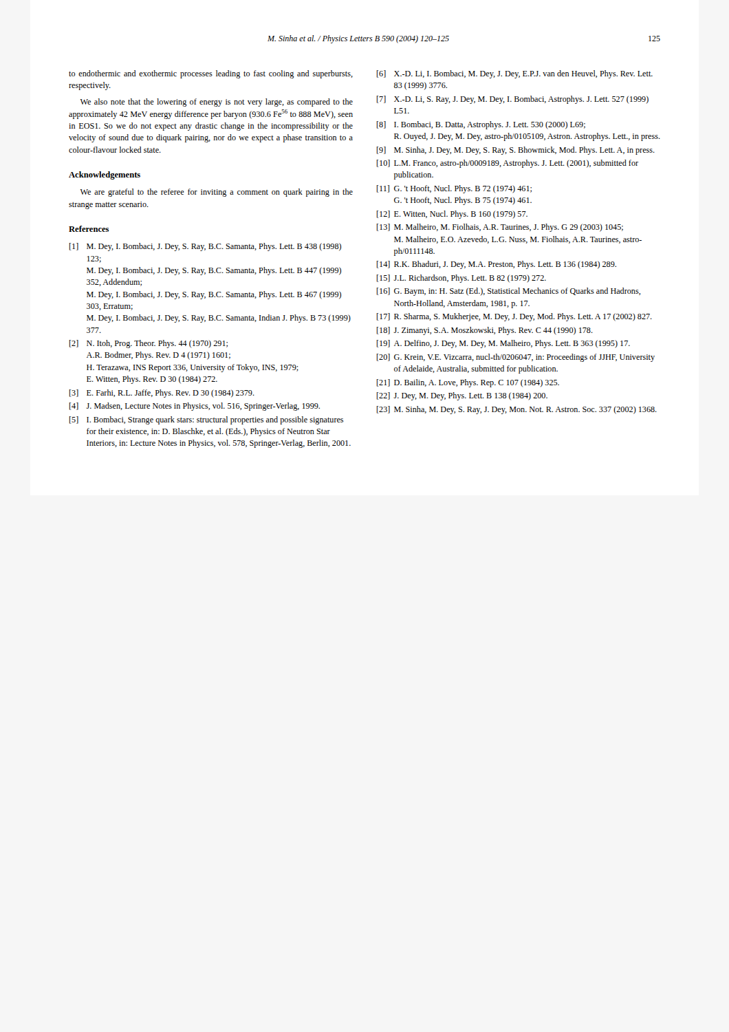M. Sinha et al. / Physics Letters B 590 (2004) 120–125 125
to endothermic and exothermic processes leading to fast cooling and superbursts, respectively.
We also note that the lowering of energy is not very large, as compared to the approximately 42 MeV energy difference per baryon (930.6 Fe56 to 888 MeV), seen in EOS1. So we do not expect any drastic change in the incompressibility or the velocity of sound due to diquark pairing, nor do we expect a phase transition to a colour-flavour locked state.
Acknowledgements
We are grateful to the referee for inviting a comment on quark pairing in the strange matter scenario.
References
[1] M. Dey, I. Bombaci, J. Dey, S. Ray, B.C. Samanta, Phys. Lett. B 438 (1998) 123; M. Dey, I. Bombaci, J. Dey, S. Ray, B.C. Samanta, Phys. Lett. B 447 (1999) 352, Addendum; M. Dey, I. Bombaci, J. Dey, S. Ray, B.C. Samanta, Phys. Lett. B 467 (1999) 303, Erratum; M. Dey, I. Bombaci, J. Dey, S. Ray, B.C. Samanta, Indian J. Phys. B 73 (1999) 377.
[2] N. Itoh, Prog. Theor. Phys. 44 (1970) 291; A.R. Bodmer, Phys. Rev. D 4 (1971) 1601; H. Terazawa, INS Report 336, University of Tokyo, INS, 1979; E. Witten, Phys. Rev. D 30 (1984) 272.
[3] E. Farhi, R.L. Jaffe, Phys. Rev. D 30 (1984) 2379.
[4] J. Madsen, Lecture Notes in Physics, vol. 516, Springer-Verlag, 1999.
[5] I. Bombaci, Strange quark stars: structural properties and possible signatures for their existence, in: D. Blaschke, et al. (Eds.), Physics of Neutron Star Interiors, in: Lecture Notes in Physics, vol. 578, Springer-Verlag, Berlin, 2001.
[6] X.-D. Li, I. Bombaci, M. Dey, J. Dey, E.P.J. van den Heuvel, Phys. Rev. Lett. 83 (1999) 3776.
[7] X.-D. Li, S. Ray, J. Dey, M. Dey, I. Bombaci, Astrophys. J. Lett. 527 (1999) L51.
[8] I. Bombaci, B. Datta, Astrophys. J. Lett. 530 (2000) L69; R. Ouyed, J. Dey, M. Dey, astro-ph/0105109, Astron. Astrophys. Lett., in press.
[9] M. Sinha, J. Dey, M. Dey, S. Ray, S. Bhowmick, Mod. Phys. Lett. A, in press.
[10] L.M. Franco, astro-ph/0009189, Astrophys. J. Lett. (2001), submitted for publication.
[11] G. 't Hooft, Nucl. Phys. B 72 (1974) 461; G. 't Hooft, Nucl. Phys. B 75 (1974) 461.
[12] E. Witten, Nucl. Phys. B 160 (1979) 57.
[13] M. Malheiro, M. Fiolhais, A.R. Taurines, J. Phys. G 29 (2003) 1045; M. Malheiro, E.O. Azevedo, L.G. Nuss, M. Fiolhais, A.R. Taurines, astro-ph/0111148.
[14] R.K. Bhaduri, J. Dey, M.A. Preston, Phys. Lett. B 136 (1984) 289.
[15] J.L. Richardson, Phys. Lett. B 82 (1979) 272.
[16] G. Baym, in: H. Satz (Ed.), Statistical Mechanics of Quarks and Hadrons, North-Holland, Amsterdam, 1981, p. 17.
[17] R. Sharma, S. Mukherjee, M. Dey, J. Dey, Mod. Phys. Lett. A 17 (2002) 827.
[18] J. Zimanyi, S.A. Moszkowski, Phys. Rev. C 44 (1990) 178.
[19] A. Delfino, J. Dey, M. Dey, M. Malheiro, Phys. Lett. B 363 (1995) 17.
[20] G. Krein, V.E. Vizcarra, nucl-th/0206047, in: Proceedings of JJHF, University of Adelaide, Australia, submitted for publication.
[21] D. Bailin, A. Love, Phys. Rep. C 107 (1984) 325.
[22] J. Dey, M. Dey, Phys. Lett. B 138 (1984) 200.
[23] M. Sinha, M. Dey, S. Ray, J. Dey, Mon. Not. R. Astron. Soc. 337 (2002) 1368.